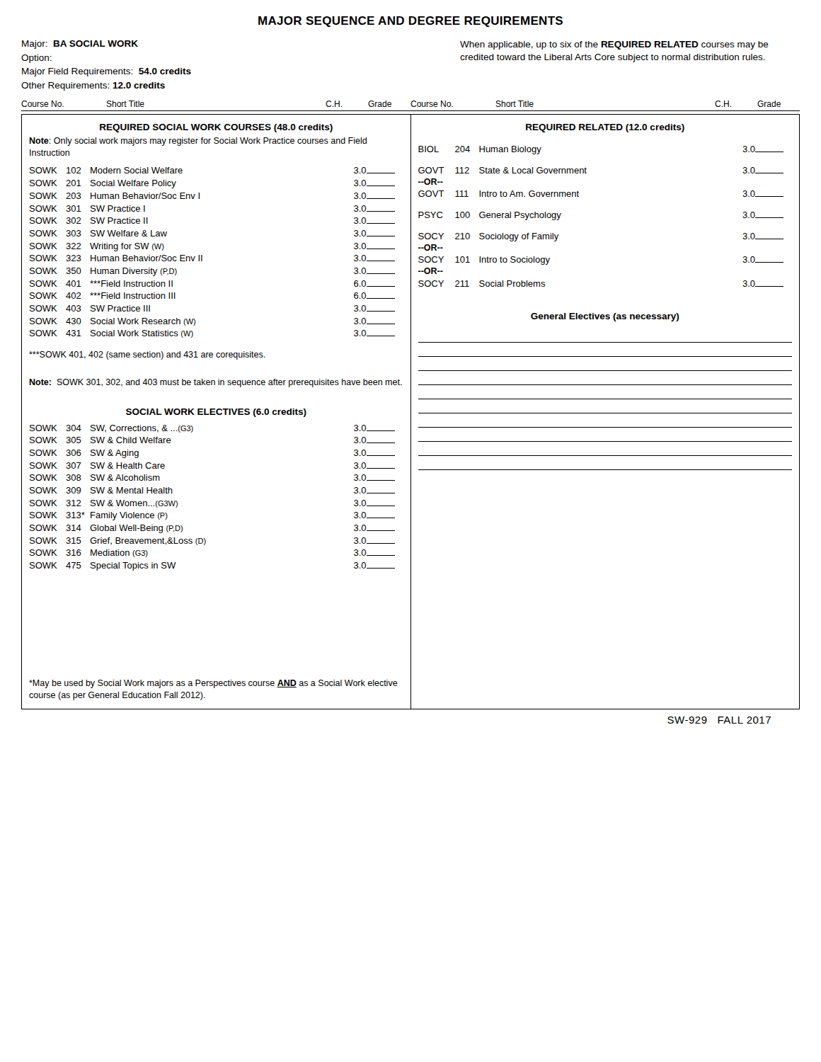MAJOR SEQUENCE AND DEGREE REQUIREMENTS
Major: BA SOCIAL WORK
Option:
Major Field Requirements: 54.0 credits
Other Requirements: 12.0 credits
When applicable, up to six of the REQUIRED RELATED courses may be credited toward the Liberal Arts Core subject to normal distribution rules.
Course No.
Short Title
C.H.
Grade
Course No.
Short Title
C.H.
Grade
| REQUIRED SOCIAL WORK COURSES (48.0 credits) Note : Only social work majors may register for Social Work Practice courses and Field Instruction / SOWK / 102 / Modern Social Welfare / 3.0 / / / SOWK / 201 / Social Welfare Policy / 3.0 / / / SOWK / 203 / Human Behavior/Soc Env I / 3.0 / / / SOWK / 301 / SW Practice I / 3.0 / / / SOWK / 302 / SW Practice II / 3.0 / / / SOWK / 303 / SW Welfare & Law / 3.0 / / / SOWK / 322 / Writing for SW (W) / 3.0 / / / SOWK / 323 / Human Behavior/Soc Env II / 3.0 / / / SOWK / 350 / Human Diversity (P,D) / 3.0 / / / SOWK / 401 / ***Field Instruction II / 6.0 / / / SOWK / 402 / ***Field Instruction III / 6.0 / / / SOWK / 403 / SW Practice III / 3.0 / / / SOWK / 430 / Social Work Research (W) / 3.0 / / / SOWK / 431 / Social Work Statistics (W) / 3.0 / / ***SOWK 401, 402 (same section) and 431 are corequisites. Note: SOWK 301, 302, and 403 must be taken in sequence after prerequisites have been met. SOCIAL WORK ELECTIVES (6.0 credits) / SOWK / 304 / SW, Corrections, & ... (G3) / 3.0 / / / SOWK / 305 / SW & Child Welfare / 3.0 / / / SOWK / 306 / SW & Aging / 3.0 / / / SOWK / 307 / SW & Health Care / 3.0 / / / SOWK / 308 / SW & Alcoholism / 3.0 / / / SOWK / 309 / SW & Mental Health / 3.0 / / / SOWK / 312 / SW & Women... (G3W) / 3.0 / / / SOWK / 313* / Family Violence (P) / 3.0 / / / SOWK / 314 / Global Well-Being (P,D) / 3.0 / / / SOWK / 315 / Grief, Breavement,&Loss (D) / 3.0 / / / SOWK / 316 / Mediation (G3) / 3.0 / / / SOWK / 475 / Special Topics in SW / 3.0 / / *May be used by Social Work majors as a Perspectives course AND as a Social Work elective course (as per General Education Fall 2012). | REQUIRED RELATED (12.0 credits) / BIOL / 204 / Human Biology / 3.0 / / / GOVT / 112 / State & Local Government / 3.0 / / / --OR-- / / GOVT / 111 / Intro to Am. Government / 3.0 / / / PSYC / 100 / General Psychology / 3.0 / / / SOCY / 210 / Sociology of Family / 3.0 / / / --OR-- / / SOCY / 101 / Intro to Sociology / 3.0 / / / --OR-- / / SOCY / 211 / Social Problems / 3.0 / / General Electives (as necessary) |
SW-929 FALL 2017